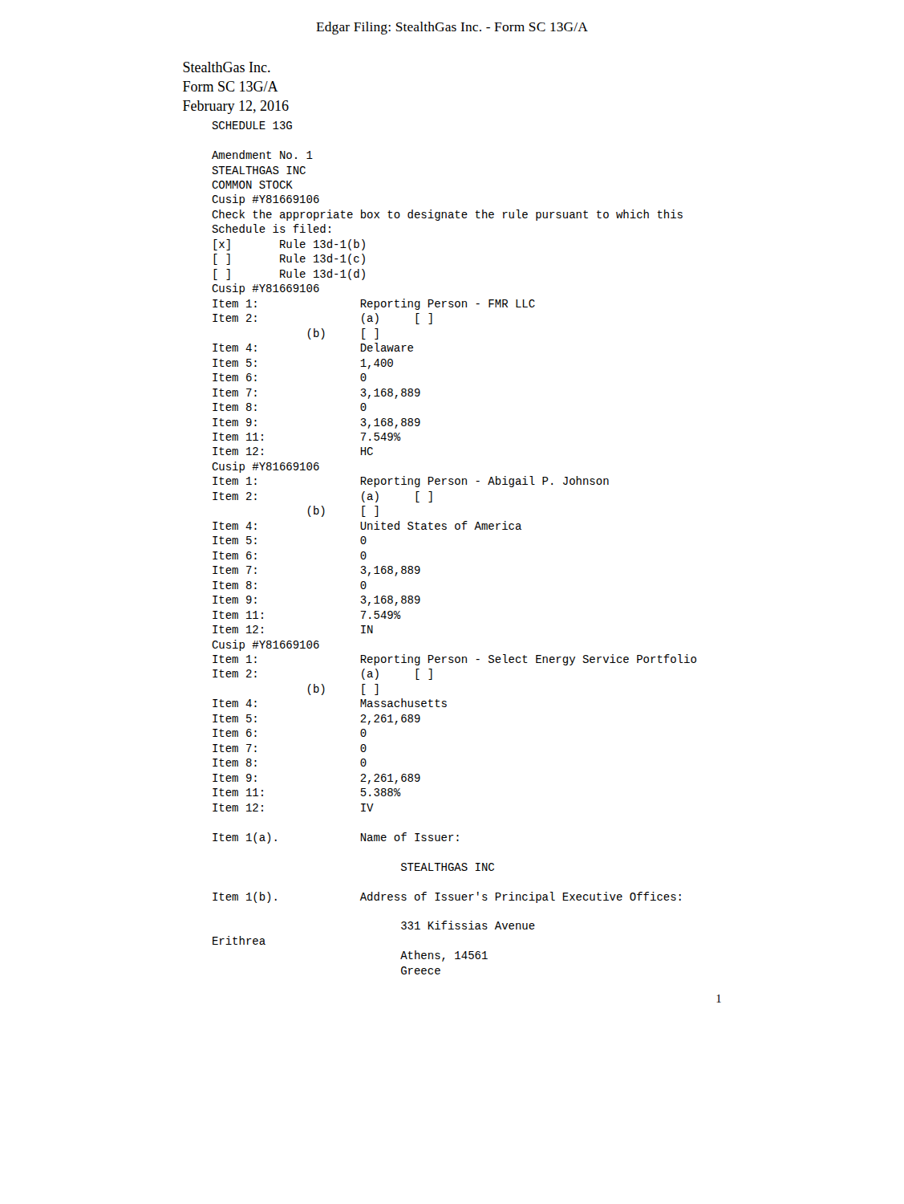Edgar Filing: StealthGas Inc. - Form SC 13G/A
StealthGas Inc.
Form SC 13G/A
February 12, 2016
SCHEDULE 13G

Amendment No. 1
STEALTHGAS INC
COMMON STOCK
Cusip #Y81669106
Check the appropriate box to designate the rule pursuant to which this
Schedule is filed:
[x]       Rule 13d-1(b)
[ ]       Rule 13d-1(c)
[ ]       Rule 13d-1(d)
Cusip #Y81669106
Item 1:               Reporting Person - FMR LLC
Item 2:               (a)     [ ]
              (b)     [ ]
Item 4:               Delaware
Item 5:               1,400
Item 6:               0
Item 7:               3,168,889
Item 8:               0
Item 9:               3,168,889
Item 11:              7.549%
Item 12:              HC
Cusip #Y81669106
Item 1:               Reporting Person - Abigail P. Johnson
Item 2:               (a)     [ ]
              (b)     [ ]
Item 4:               United States of America
Item 5:               0
Item 6:               0
Item 7:               3,168,889
Item 8:               0
Item 9:               3,168,889
Item 11:              7.549%
Item 12:              IN
Cusip #Y81669106
Item 1:               Reporting Person - Select Energy Service Portfolio
Item 2:               (a)     [ ]
              (b)     [ ]
Item 4:               Massachusetts
Item 5:               2,261,689
Item 6:               0
Item 7:               0
Item 8:               0
Item 9:               2,261,689
Item 11:              5.388%
Item 12:              IV

Item 1(a).            Name of Issuer:

                            STEALTHGAS INC

Item 1(b).            Address of Issuer's Principal Executive Offices:

                            331 Kifissias Avenue
Erithrea
                            Athens, 14561
                            Greece
1